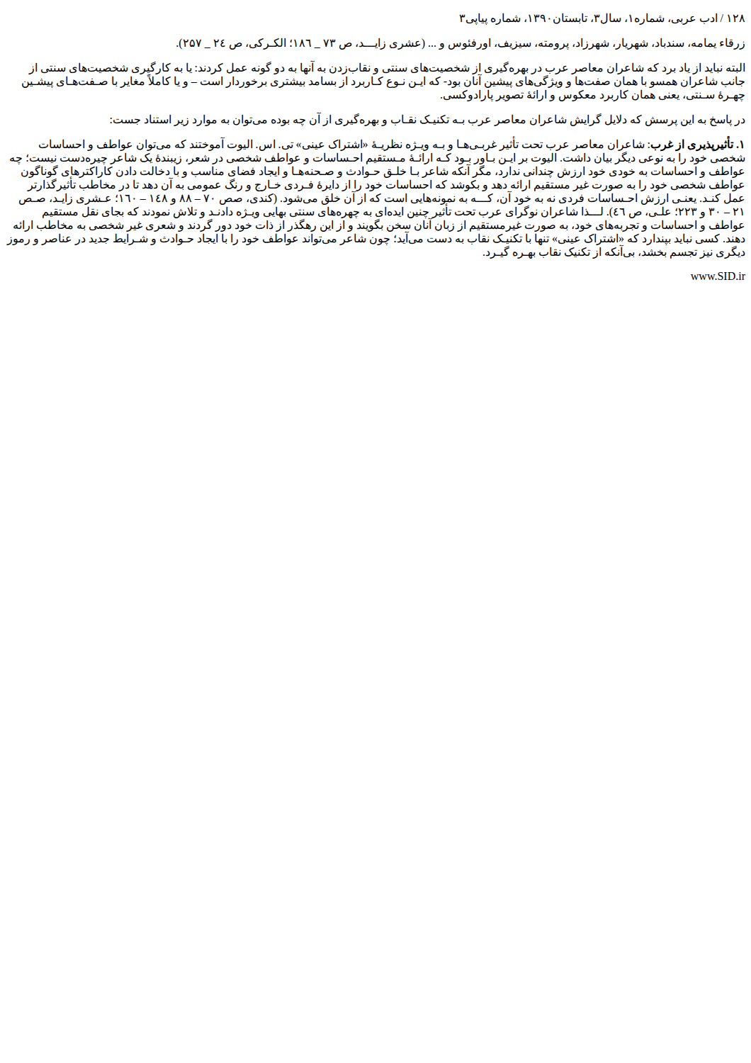۱۲۸ / ادب عربی، شماره۱، سال۳، تابستان۱۳۹۰، شماره پیاپی۳
زرقاء یمامه، سندباد، شهریار، شهرزاد، پرومته، سیزیف، اورفئوس و ... (عشری زایـــد، ص ۷۳ _ ۱۸٦؛ الکـرکی، ص ۲٤ _ ۲۵۷).
البته نباید از یاد برد که شاعران معاصر عرب در بهره‌گیری از شخصیت‌های سنتی و نقاب‌زدن به آنها به دو گونه عمل کردند: یا به کارگیری شخصیت‌های سنتی از جانب شاعران همسو با همان صفت‌ها و ویژگی‌های پیشین آنان بود- که ایـن نـوع کـاربرد از بسامد بیشتری برخوردار است – و یا کاملاً مغایر با صـفت‌هـای پیشـین چهـرۀ سـنتی، یعنی همان کاربرد معکوس و ارائۀ تصویر پارادوکسی.
در پاسخ به این پرسش که دلایل گرایش شاعران معاصر عرب بـه تکنیـک نقـاب و بهره‌گیری از آن چه بوده می‌توان به موارد زیر استناد جست:
۱. تأثیرپذیری از غرب: شاعران معاصر عرب تحت تأثیر غربـی‌هـا و بـه ویـژه نظریـۀ «اشتراک عینی» تی. اس. الیوت آموختند که می‌توان عواطف و احساسات شخصی خود را به نوعی دیگر بیان داشت. الیوت بر ایـن بـاور بـود کـه ارائـۀ مـستقیم احـساسات و عواطف شخصی در شعر، زیبندۀ یک شاعر چیره‌دست نیست؛ چه عواطف و احساسات به خودی خود ارزش چندانی ندارد، مگر آنکه شاعر بـا خلـق حـوادث و صـحنه‌هـا و ایجاد فضای مناسب و با دخالت دادن کاراکترهای گوناگون عواطف شخصی خود را به صورت غیر مستقیم ارائه دهد و بکوشد که احساسات خود را از دایرۀ فـردی خـارج و رنگ عمومی به آن دهد تا در مخاطب تأثیرگذارتر عمل کنـد. یعنـی ارزش احـساسات فردی نه به خود آن، کـــه به نمونه‌هایی است که از آن خلق می‌شود. (کندی، صص ۷۰ – ۸۸ و ۱٤۸ – ۱٦۰؛ عـشری زایـد، صـص ۲۱ – ۳۰ و ۲۲۳؛ علـی، ص ٤٦). لـــذا شاعران نوگرای عرب تحت تأثیر چنین ایده‌ای به چهره‌های سنتی بهایی ویـژه دادنـد و تلاش نمودند که بجای نقل مستقیم عواطف و احساسات و تجربه‌های خود، به صورت غیرمستقیم از زبان آنان سخن بگویند و از این رهگذر از ذات خود دور گردند و شعری غیر شخصی به مخاطب ارائه دهند. کسی نباید بپندارد که «اشتراک عینی» تنها با تکنیـک نقاب به دست می‌آید؛ چون شاعر می‌تواند عواطف خود را با ایجاد حـوادث و شـرایط جدید در عناصر و رموز دیگری نیز تجسم بخشد، بی‌آنکه از تکنیک نقاب بهـره گیـرد.
www.SID.ir